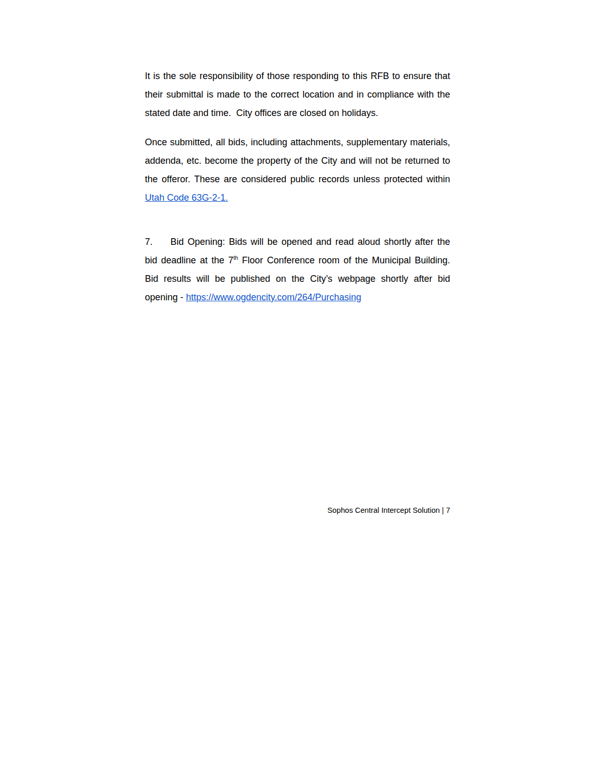It is the sole responsibility of those responding to this RFB to ensure that their submittal is made to the correct location and in compliance with the stated date and time. City offices are closed on holidays.
Once submitted, all bids, including attachments, supplementary materials, addenda, etc. become the property of the City and will not be returned to the offeror. These are considered public records unless protected within Utah Code 63G-2-1.
7. Bid Opening: Bids will be opened and read aloud shortly after the bid deadline at the 7th Floor Conference room of the Municipal Building. Bid results will be published on the City’s webpage shortly after bid opening - https://www.ogdencity.com/264/Purchasing
Sophos Central Intercept Solution | 7